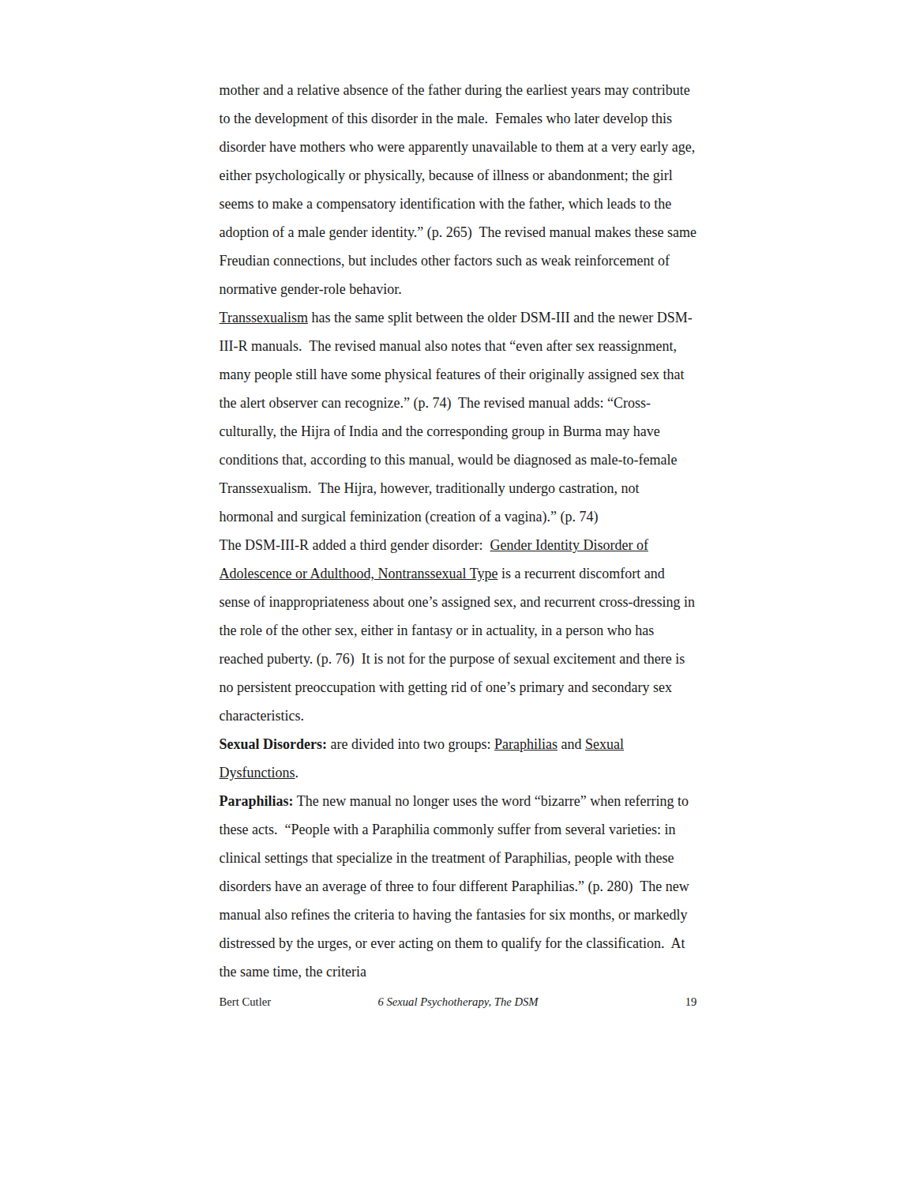mother and a relative absence of the father during the earliest years may contribute to the development of this disorder in the male. Females who later develop this disorder have mothers who were apparently unavailable to them at a very early age, either psychologically or physically, because of illness or abandonment; the girl seems to make a compensatory identification with the father, which leads to the adoption of a male gender identity.” (p. 265) The revised manual makes these same Freudian connections, but includes other factors such as weak reinforcement of normative gender-role behavior.
Transsexualism has the same split between the older DSM-III and the newer DSM-III-R manuals. The revised manual also notes that “even after sex reassignment, many people still have some physical features of their originally assigned sex that the alert observer can recognize.” (p. 74) The revised manual adds: “Cross-culturally, the Hijra of India and the corresponding group in Burma may have conditions that, according to this manual, would be diagnosed as male-to-female Transsexualism. The Hijra, however, traditionally undergo castration, not hormonal and surgical feminization (creation of a vagina).” (p. 74)
The DSM-III-R added a third gender disorder: Gender Identity Disorder of Adolescence or Adulthood, Nontranssexual Type is a recurrent discomfort and sense of inappropriateness about one’s assigned sex, and recurrent cross-dressing in the role of the other sex, either in fantasy or in actuality, in a person who has reached puberty. (p. 76) It is not for the purpose of sexual excitement and there is no persistent preoccupation with getting rid of one’s primary and secondary sex characteristics.
Sexual Disorders: are divided into two groups: Paraphilias and Sexual Dysfunctions.
Paraphilias: The new manual no longer uses the word “bizarre” when referring to these acts. “People with a Paraphilia commonly suffer from several varieties: in clinical settings that specialize in the treatment of Paraphilias, people with these disorders have an average of three to four different Paraphilias.” (p. 280) The new manual also refines the criteria to having the fantasies for six months, or markedly distressed by the urges, or ever acting on them to qualify for the classification. At the same time, the criteria
Bert Cutler
6 Sexual Psychotherapy, The DSM
19